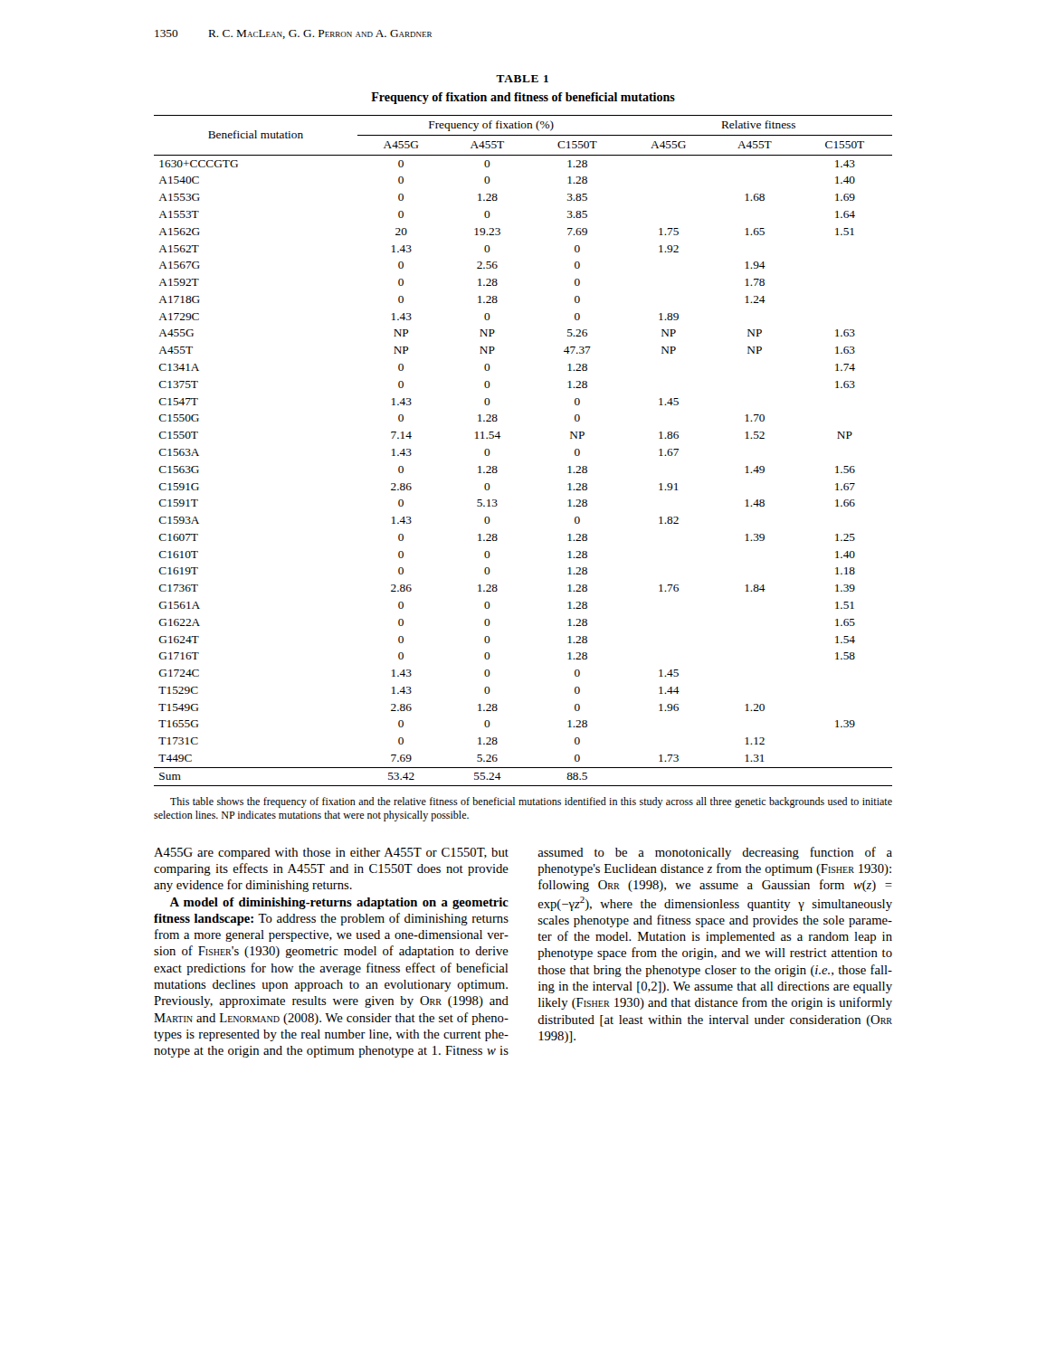1350 R. C. MacLean, G. G. Perron and A. Gardner
TABLE 1
Frequency of fixation and fitness of beneficial mutations
Frequency of fixation and fitness of beneficial mutations
| Beneficial mutation | Frequency of fixation (%) | Relative fitness |
| --- | --- | --- |
| A455G | A455T | C1550T | A455G | A455T | C1550T |
| 1630+CCCGTG | 0 | 0 | 1.28 | | | 1.43 |
| A1540C | 0 | 0 | 1.28 | | | 1.40 |
| A1553G | 0 | 1.28 | 3.85 | | 1.68 | 1.69 |
| A1553T | 0 | 0 | 3.85 | | | 1.64 |
| A1562G | 20 | 19.23 | 7.69 | 1.75 | 1.65 | 1.51 |
| A1562T | 1.43 | 0 | 0 | 1.92 | | |
| A1567G | 0 | 2.56 | 0 | | 1.94 | |
| A1592T | 0 | 1.28 | 0 | | 1.78 | |
| A1718G | 0 | 1.28 | 0 | | 1.24 | |
| A1729C | 1.43 | 0 | 0 | 1.89 | | |
| A455G | NP | NP | 5.26 | NP | NP | 1.63 |
| A455T | NP | NP | 47.37 | NP | NP | 1.63 |
| C1341A | 0 | 0 | 1.28 | | | 1.74 |
| C1375T | 0 | 0 | 1.28 | | | 1.63 |
| C1547T | 1.43 | 0 | 0 | 1.45 | | |
| C1550G | 0 | 1.28 | 0 | | 1.70 | |
| C1550T | 7.14 | 11.54 | NP | 1.86 | 1.52 | NP |
| C1563A | 1.43 | 0 | 0 | 1.67 | | |
| C1563G | 0 | 1.28 | 1.28 | | 1.49 | 1.56 |
| C1591G | 2.86 | 0 | 1.28 | 1.91 | | 1.67 |
| C1591T | 0 | 5.13 | 1.28 | | 1.48 | 1.66 |
| C1593A | 1.43 | 0 | 0 | 1.82 | | |
| C1607T | 0 | 1.28 | 1.28 | | 1.39 | 1.25 |
| C1610T | 0 | 0 | 1.28 | | | 1.40 |
| C1619T | 0 | 0 | 1.28 | | | 1.18 |
| C1736T | 2.86 | 1.28 | 1.28 | 1.76 | 1.84 | 1.39 |
| G1561A | 0 | 0 | 1.28 | | | 1.51 |
| G1622A | 0 | 0 | 1.28 | | | 1.65 |
| G1624T | 0 | 0 | 1.28 | | | 1.54 |
| G1716T | 0 | 0 | 1.28 | | | 1.58 |
| G1724C | 1.43 | 0 | 0 | 1.45 | | |
| T1529C | 1.43 | 0 | 0 | 1.44 | | |
| T1549G | 2.86 | 1.28 | 0 | 1.96 | 1.20 | |
| T1655G | 0 | 0 | 1.28 | | | 1.39 |
| T1731C | 0 | 1.28 | 0 | | 1.12 | |
| T449C | 7.69 | 5.26 | 0 | 1.73 | 1.31 | |
| Sum | 53.42 | 55.24 | 88.5 | | | |
This table shows the frequency of fixation and the relative fitness of beneficial mutations identified in this study across all three genetic backgrounds used to initiate selection lines. NP indicates mutations that were not physically possible.
A455G are compared with those in either A455T or C1550T, but comparing its effects in A455T and in C1550T does not provide any evidence for diminishing returns.
A model of diminishing-returns adaptation on a geometric fitness landscape: To address the problem of diminishing returns from a more general perspective, we used a one-dimensional version of Fisher's (1930) geometric model of adaptation to derive exact predictions for how the average fitness effect of beneficial mutations declines upon approach to an evolutionary optimum. Previously, approximate results were given by Orr (1998) and Martin and Lenormand (2008). We consider that the set of phenotypes is represented by the real number line, with the current phenotype at the origin and the optimum phenotype at 1. Fitness w is assumed to be a monotonically decreasing function of a phenotype's Euclidean distance z from the optimum (Fisher 1930): following Orr (1998), we assume a Gaussian form w(z) = exp(−γz2), where the dimensionless quantity γ simultaneously scales phenotype and fitness space and provides the sole parameter of the model. Mutation is implemented as a random leap in phenotype space from the origin, and we will restrict attention to those that bring the phenotype closer to the origin (i.e., those falling in the interval [0,2]). We assume that all directions are equally likely (Fisher 1930) and that distance from the origin is uniformly distributed [at least within the interval under consideration (Orr 1998)].